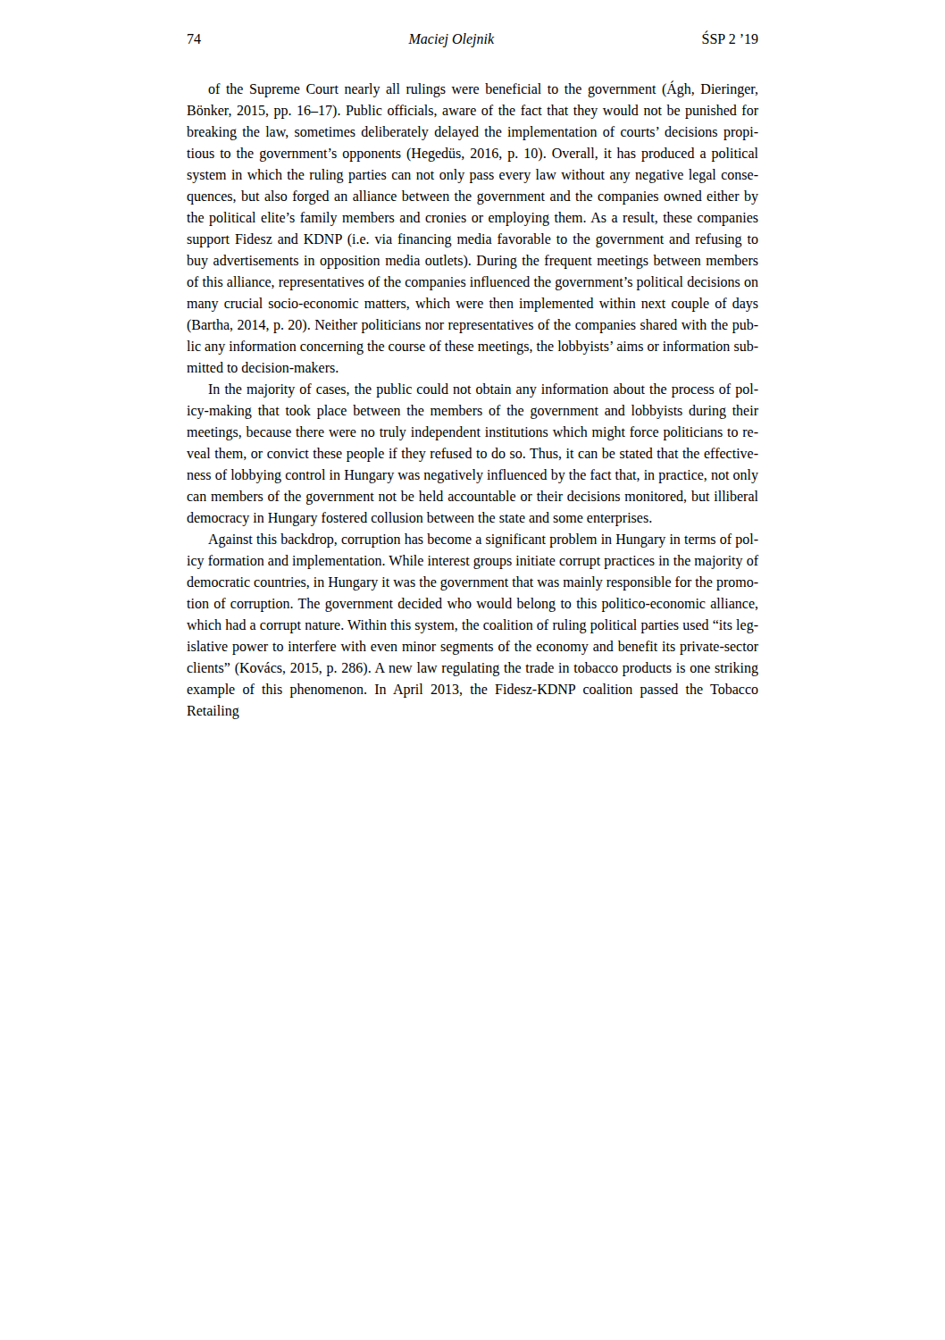74 Maciej Olejnik ŚSP 2 ’19
of the Supreme Court nearly all rulings were beneficial to the government (Ágh, Dieringer, Bönker, 2015, pp. 16–17). Public officials, aware of the fact that they would not be punished for breaking the law, sometimes deliberately delayed the implementation of courts’ decisions propitious to the government’s opponents (Hegedüs, 2016, p. 10). Overall, it has produced a political system in which the ruling parties can not only pass every law without any negative legal consequences, but also forged an alliance between the government and the companies owned either by the political elite’s family members and cronies or employing them. As a result, these companies support Fidesz and KDNP (i.e. via financing media favorable to the government and refusing to buy advertisements in opposition media outlets). During the frequent meetings between members of this alliance, representatives of the companies influenced the government’s political decisions on many crucial socio-economic matters, which were then implemented within next couple of days (Bartha, 2014, p. 20). Neither politicians nor representatives of the companies shared with the public any information concerning the course of these meetings, the lobbyists’ aims or information submitted to decision-makers.
In the majority of cases, the public could not obtain any information about the process of policy-making that took place between the members of the government and lobbyists during their meetings, because there were no truly independent institutions which might force politicians to reveal them, or convict these people if they refused to do so. Thus, it can be stated that the effectiveness of lobbying control in Hungary was negatively influenced by the fact that, in practice, not only can members of the government not be held accountable or their decisions monitored, but illiberal democracy in Hungary fostered collusion between the state and some enterprises.
Against this backdrop, corruption has become a significant problem in Hungary in terms of policy formation and implementation. While interest groups initiate corrupt practices in the majority of democratic countries, in Hungary it was the government that was mainly responsible for the promotion of corruption. The government decided who would belong to this politico-economic alliance, which had a corrupt nature. Within this system, the coalition of ruling political parties used “its legislative power to interfere with even minor segments of the economy and benefit its private-sector clients” (Kovács, 2015, p. 286). A new law regulating the trade in tobacco products is one striking example of this phenomenon. In April 2013, the Fidesz-KDNP coalition passed the Tobacco Retailing